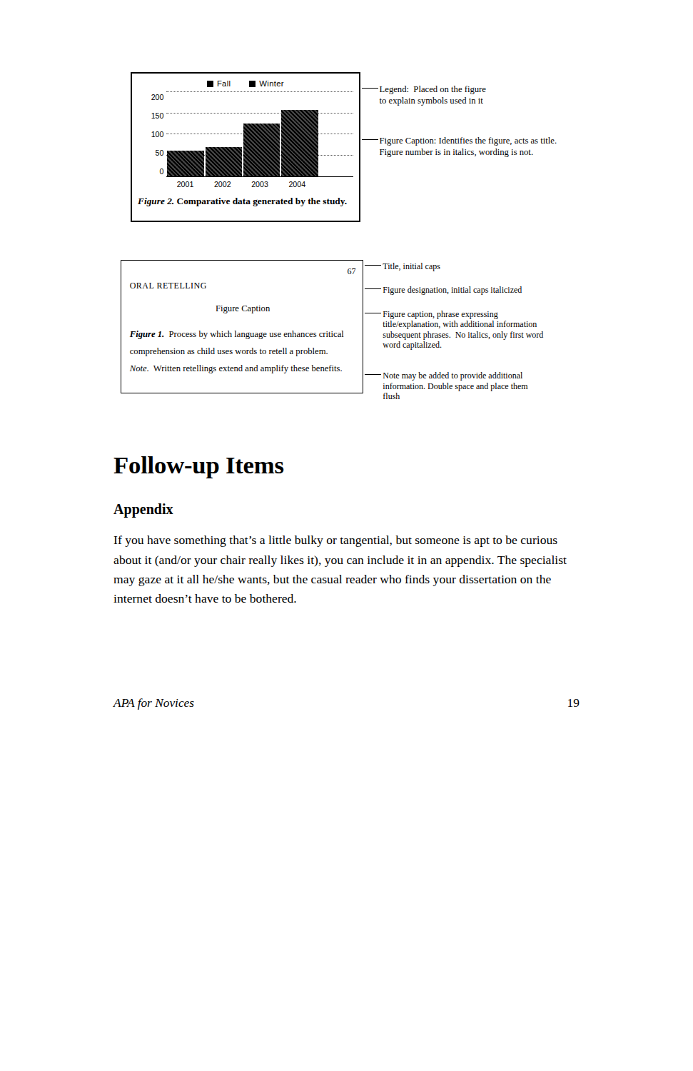Fall Winter
200 150 100 50 0
2001 2002 2003 2004
Figure 2. Comparative data generated by the study.
Legend: Placed on the figure
to explain symbols used in it
Figure Caption: Identifies the figure, acts as title.
Figure number is in italics, wording is not.
67
ORAL RETELLING
Figure Caption
Figure 1. Process by which language use enhances critical comprehension as child uses words to retell a problem.
Note. Written retellings extend and amplify these benefits.
Title, initial caps
Figure designation, initial caps italicized
Figure caption, phrase expressing title/explanation, with additional information subsequent phrases. No italics, only first word word capitalized.
Note may be added to provide additional information. Double space and place them flush
Follow-up Items
Appendix
If you have something that’s a little bulky or tangential, but someone is apt to be curious about it (and/or your chair really likes it), you can include it in an appendix. The specialist may gaze at it all he/she wants, but the casual reader who finds your dissertation on the internet doesn’t have to be bothered.
APA for Novices 19